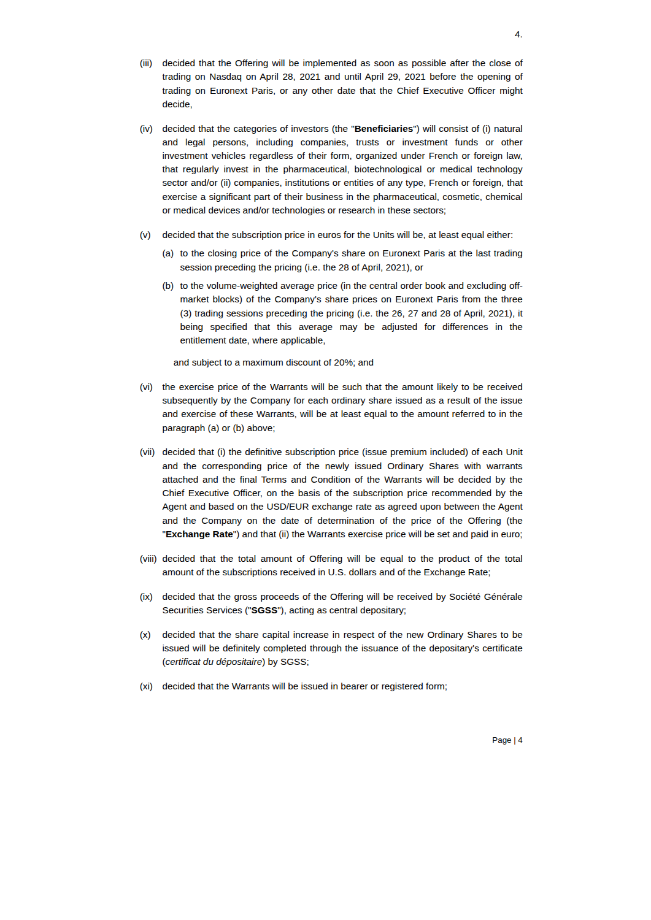4.
(iii) decided that the Offering will be implemented as soon as possible after the close of trading on Nasdaq on April 28, 2021 and until April 29, 2021 before the opening of trading on Euronext Paris, or any other date that the Chief Executive Officer might decide,
(iv) decided that the categories of investors (the "Beneficiaries") will consist of (i) natural and legal persons, including companies, trusts or investment funds or other investment vehicles regardless of their form, organized under French or foreign law, that regularly invest in the pharmaceutical, biotechnological or medical technology sector and/or (ii) companies, institutions or entities of any type, French or foreign, that exercise a significant part of their business in the pharmaceutical, cosmetic, chemical or medical devices and/or technologies or research in these sectors;
(v) decided that the subscription price in euros for the Units will be, at least equal either:
(a) to the closing price of the Company's share on Euronext Paris at the last trading session preceding the pricing (i.e. the 28 of April, 2021), or
(b) to the volume-weighted average price (in the central order book and excluding off-market blocks) of the Company's share prices on Euronext Paris from the three (3) trading sessions preceding the pricing (i.e. the 26, 27 and 28 of April, 2021), it being specified that this average may be adjusted for differences in the entitlement date, where applicable,
and subject to a maximum discount of 20%; and
(vi) the exercise price of the Warrants will be such that the amount likely to be received subsequently by the Company for each ordinary share issued as a result of the issue and exercise of these Warrants, will be at least equal to the amount referred to in the paragraph (a) or (b) above;
(vii) decided that (i) the definitive subscription price (issue premium included) of each Unit and the corresponding price of the newly issued Ordinary Shares with warrants attached and the final Terms and Condition of the Warrants will be decided by the Chief Executive Officer, on the basis of the subscription price recommended by the Agent and based on the USD/EUR exchange rate as agreed upon between the Agent and the Company on the date of determination of the price of the Offering (the "Exchange Rate") and that (ii) the Warrants exercise price will be set and paid in euro;
(viii) decided that the total amount of Offering will be equal to the product of the total amount of the subscriptions received in U.S. dollars and of the Exchange Rate;
(ix) decided that the gross proceeds of the Offering will be received by Société Générale Securities Services ("SGSS"), acting as central depositary;
(x) decided that the share capital increase in respect of the new Ordinary Shares to be issued will be definitely completed through the issuance of the depositary's certificate (certificat du dépositaire) by SGSS;
(xi) decided that the Warrants will be issued in bearer or registered form;
Page | 4